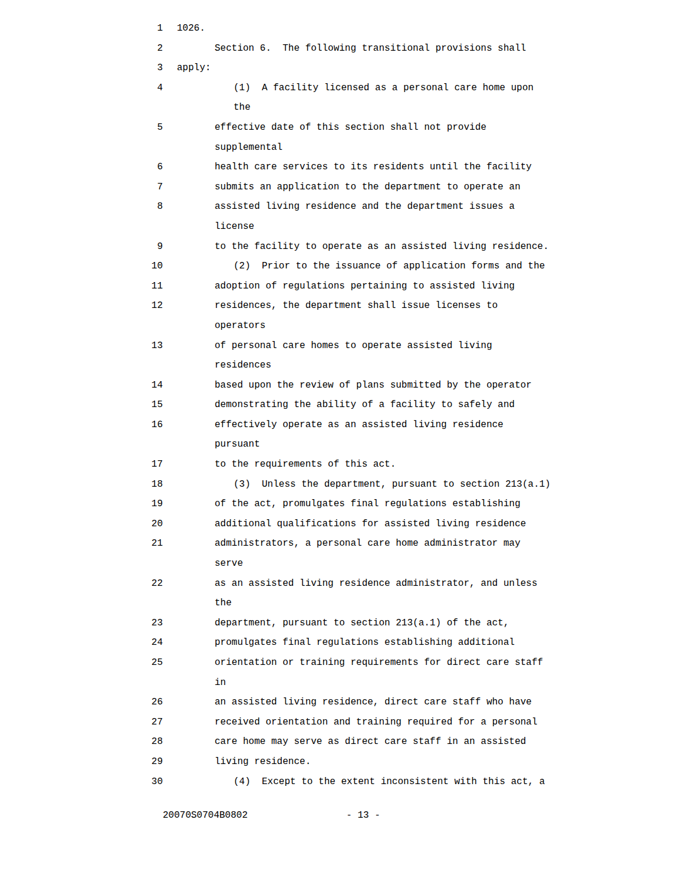1026.
Section 6. The following transitional provisions shall
apply:
(1) A facility licensed as a personal care home upon the
effective date of this section shall not provide supplemental
health care services to its residents until the facility
submits an application to the department to operate an
assisted living residence and the department issues a license
to the facility to operate as an assisted living residence.
(2) Prior to the issuance of application forms and the
adoption of regulations pertaining to assisted living
residences, the department shall issue licenses to operators
of personal care homes to operate assisted living residences
based upon the review of plans submitted by the operator
demonstrating the ability of a facility to safely and
effectively operate as an assisted living residence pursuant
to the requirements of this act.
(3) Unless the department, pursuant to section 213(a.1)
of the act, promulgates final regulations establishing
additional qualifications for assisted living residence
administrators, a personal care home administrator may serve
as an assisted living residence administrator, and unless the
department, pursuant to section 213(a.1) of the act,
promulgates final regulations establishing additional
orientation or training requirements for direct care staff in
an assisted living residence, direct care staff who have
received orientation and training required for a personal
care home may serve as direct care staff in an assisted
living residence.
(4) Except to the extent inconsistent with this act, a
20070S0704B0802 - 13 -